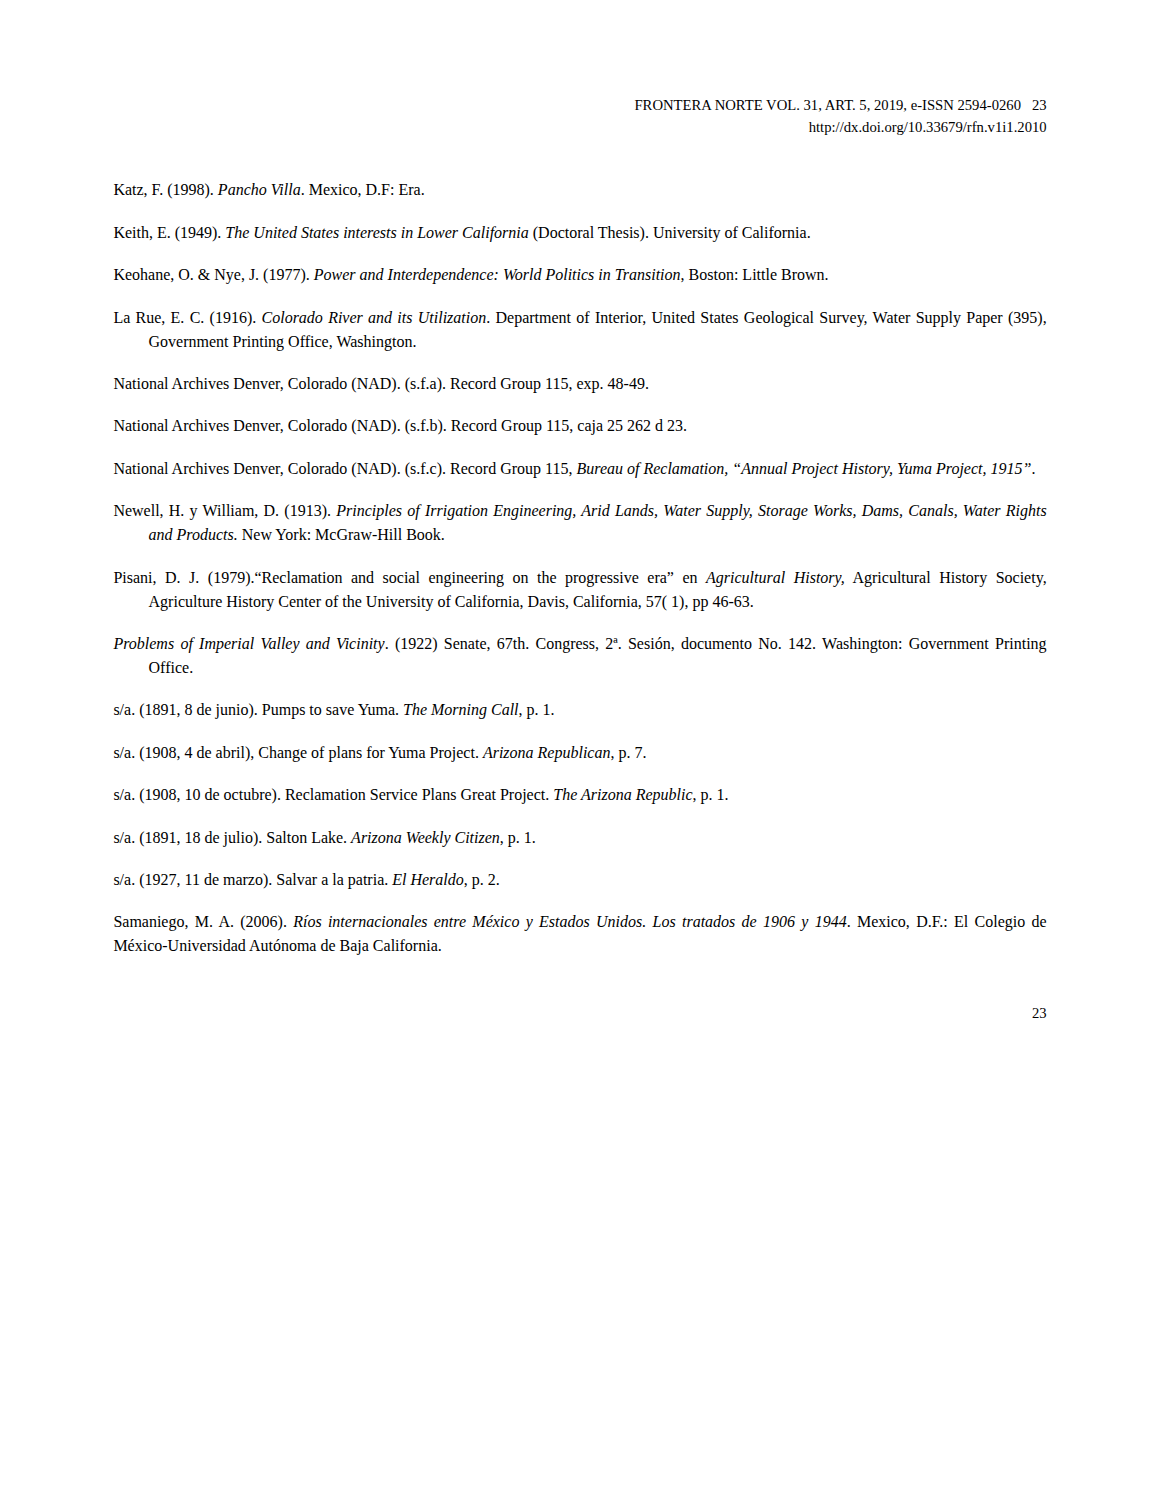FRONTERA NORTE VOL. 31, ART. 5, 2019, e-ISSN 2594-0260 23
http://dx.doi.org/10.33679/rfn.v1i1.2010
Katz, F. (1998). Pancho Villa. Mexico, D.F: Era.
Keith, E. (1949). The United States interests in Lower California (Doctoral Thesis). University of California.
Keohane, O. & Nye, J. (1977). Power and Interdependence: World Politics in Transition, Boston: Little Brown.
La Rue, E. C. (1916). Colorado River and its Utilization. Department of Interior, United States Geological Survey, Water Supply Paper (395), Government Printing Office, Washington.
National Archives Denver, Colorado (NAD). (s.f.a). Record Group 115, exp. 48-49.
National Archives Denver, Colorado (NAD). (s.f.b). Record Group 115, caja 25 262 d 23.
National Archives Denver, Colorado (NAD). (s.f.c). Record Group 115, Bureau of Reclamation, “Annual Project History, Yuma Project, 1915”.
Newell, H. y William, D. (1913). Principles of Irrigation Engineering, Arid Lands, Water Supply, Storage Works, Dams, Canals, Water Rights and Products. New York: McGraw-Hill Book.
Pisani, D. J. (1979).“Reclamation and social engineering on the progressive era” en Agricultural History, Agricultural History Society, Agriculture History Center of the University of California, Davis, California, 57( 1), pp 46-63.
Problems of Imperial Valley and Vicinity. (1922) Senate, 67th. Congress, 2ª. Sesión, documento No. 142. Washington: Government Printing Office.
s/a. (1891, 8 de junio). Pumps to save Yuma. The Morning Call, p. 1.
s/a. (1908, 4 de abril), Change of plans for Yuma Project. Arizona Republican, p. 7.
s/a. (1908, 10 de octubre). Reclamation Service Plans Great Project. The Arizona Republic, p. 1.
s/a. (1891, 18 de julio). Salton Lake. Arizona Weekly Citizen, p. 1.
s/a. (1927, 11 de marzo). Salvar a la patria. El Heraldo, p. 2.
Samaniego, M. A. (2006). Ríos internacionales entre México y Estados Unidos. Los tratados de 1906 y 1944. Mexico, D.F.: El Colegio de México-Universidad Autónoma de Baja California.
23